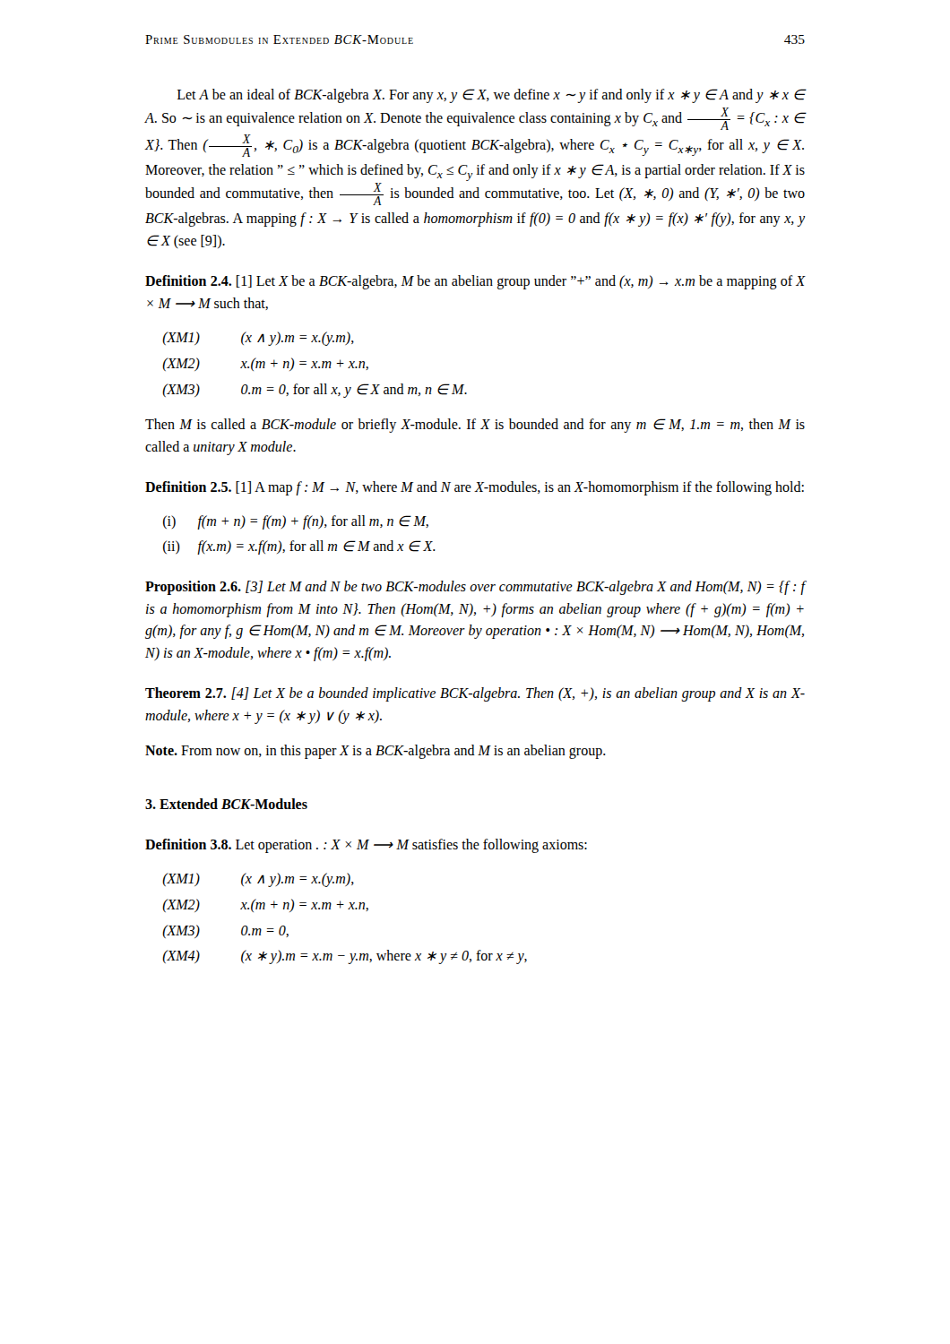Prime Submodules in Extended BCK-Module 435
Let A be an ideal of BCK-algebra X. For any x, y ∈ X, we define x ∼ y if and only if x ∗ y ∈ A and y ∗ x ∈ A. So ∼ is an equivalence relation on X. Denote the equivalence class containing x by Cx and XA = {Cx : x ∈ X}. Then (XA, ∗, C0) is a BCK-algebra (quotient BCK-algebra), where Cx ⋆ Cy = Cx∗y, for all x, y ∈ X. Moreover, the relation ” ≤ ” which is defined by, Cx ≤ Cy if and only if x ∗ y ∈ A, is a partial order relation. If X is bounded and commutative, then XA is bounded and commutative, too. Let (X, ∗, 0) and (Y, ∗′, 0) be two BCK-algebras. A mapping f : X → Y is called a homomorphism if f(0) = 0 and f(x ∗ y) = f(x) ∗′ f(y), for any x, y ∈ X (see [9]).
Definition 2.4. [1] Let X be a BCK-algebra, M be an abelian group under ”+” and (x, m) → x.m be a mapping of X × M ⟶ M such that,
(XM1) (x ∧ y).m = x.(y.m),
(XM2) x.(m + n) = x.m + x.n,
(XM3) 0.m = 0, for all x, y ∈ X and m, n ∈ M.
Then M is called a BCK-module or briefly X-module. If X is bounded and for any m ∈ M, 1.m = m, then M is called a unitary X module.
Definition 2.5. [1] A map f : M → N, where M and N are X-modules, is an X-homomorphism if the following hold:
(i) f(m + n) = f(m) + f(n), for all m, n ∈ M,
(ii) f(x.m) = x.f(m), for all m ∈ M and x ∈ X.
Proposition 2.6. [3] Let M and N be two BCK-modules over commutative BCK-algebra X and Hom(M, N) = {f : f is a homomorphism from M into N}. Then (Hom(M, N), +) forms an abelian group where (f + g)(m) = f(m) + g(m), for any f, g ∈ Hom(M, N) and m ∈ M. Moreover by operation • : X × Hom(M, N) ⟶ Hom(M, N), Hom(M, N) is an X-module, where x • f(m) = x.f(m).
Theorem 2.7. [4] Let X be a bounded implicative BCK-algebra. Then (X, +), is an abelian group and X is an X-module, where x + y = (x ∗ y) ∨ (y ∗ x).
Note. From now on, in this paper X is a BCK-algebra and M is an abelian group.
3. Extended BCK-Modules
Definition 3.8. Let operation . : X × M ⟶ M satisfies the following axioms:
(XM1) (x ∧ y).m = x.(y.m),
(XM2) x.(m + n) = x.m + x.n,
(XM3) 0.m = 0,
(XM4) (x ∗ y).m = x.m − y.m, where x ∗ y ≠ 0, for x ≠ y,